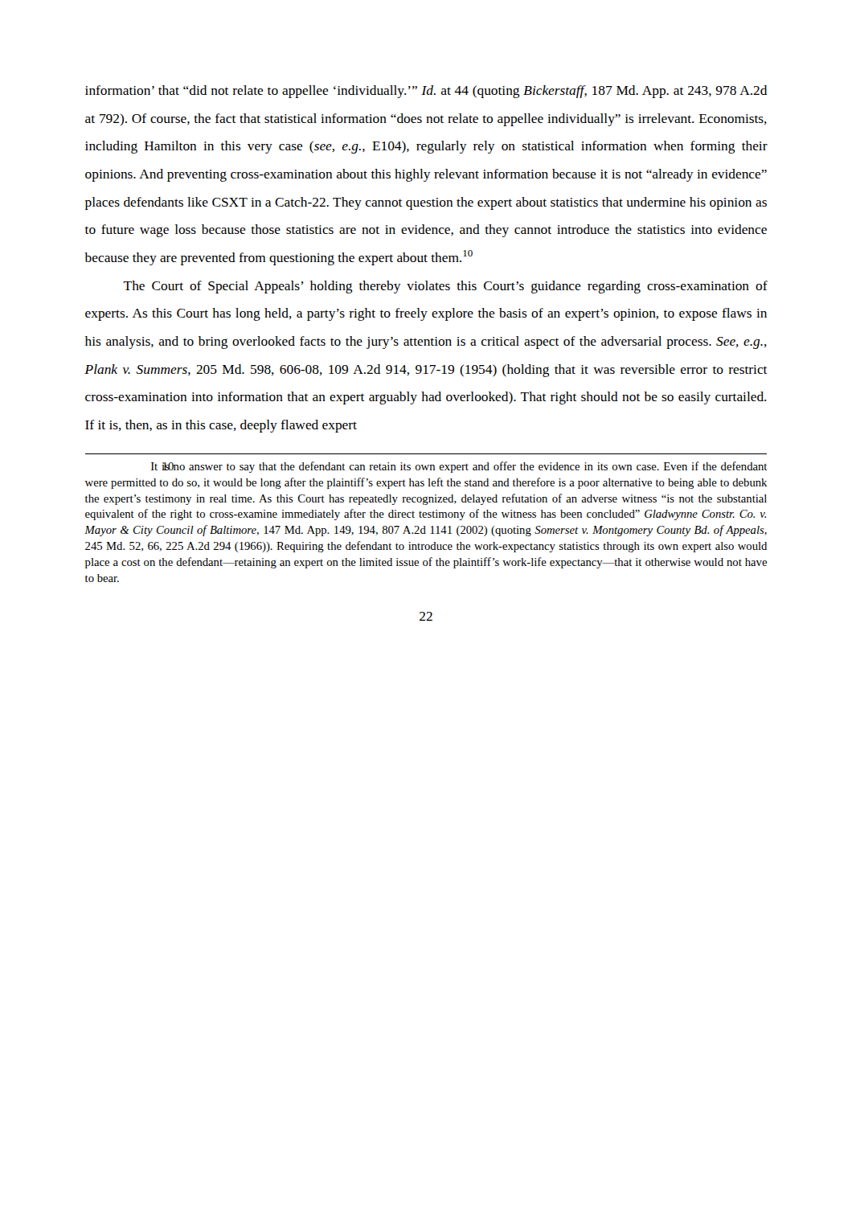information’ that “did not relate to appellee ‘individually.’” Id. at 44 (quoting Bickerstaff, 187 Md. App. at 243, 978 A.2d at 792). Of course, the fact that statistical information “does not relate to appellee individually” is irrelevant. Economists, including Hamilton in this very case (see, e.g., E104), regularly rely on statistical information when forming their opinions. And preventing cross-examination about this highly relevant information because it is not “already in evidence” places defendants like CSXT in a Catch-22. They cannot question the expert about statistics that undermine his opinion as to future wage loss because those statistics are not in evidence, and they cannot introduce the statistics into evidence because they are prevented from questioning the expert about them.10
The Court of Special Appeals’ holding thereby violates this Court’s guidance regarding cross-examination of experts. As this Court has long held, a party’s right to freely explore the basis of an expert’s opinion, to expose flaws in his analysis, and to bring overlooked facts to the jury’s attention is a critical aspect of the adversarial process. See, e.g., Plank v. Summers, 205 Md. 598, 606-08, 109 A.2d 914, 917-19 (1954) (holding that it was reversible error to restrict cross-examination into information that an expert arguably had overlooked). That right should not be so easily curtailed. If it is, then, as in this case, deeply flawed expert
10 It is no answer to say that the defendant can retain its own expert and offer the evidence in its own case. Even if the defendant were permitted to do so, it would be long after the plaintiff’s expert has left the stand and therefore is a poor alternative to being able to debunk the expert’s testimony in real time. As this Court has repeatedly recognized, delayed refutation of an adverse witness “is not the substantial equivalent of the right to cross-examine immediately after the direct testimony of the witness has been concluded” Gladwynne Constr. Co. v. Mayor & City Council of Baltimore, 147 Md. App. 149, 194, 807 A.2d 1141 (2002) (quoting Somerset v. Montgomery County Bd. of Appeals, 245 Md. 52, 66, 225 A.2d 294 (1966)). Requiring the defendant to introduce the work-expectancy statistics through its own expert also would place a cost on the defendant—retaining an expert on the limited issue of the plaintiff’s work-life expectancy—that it otherwise would not have to bear.
22